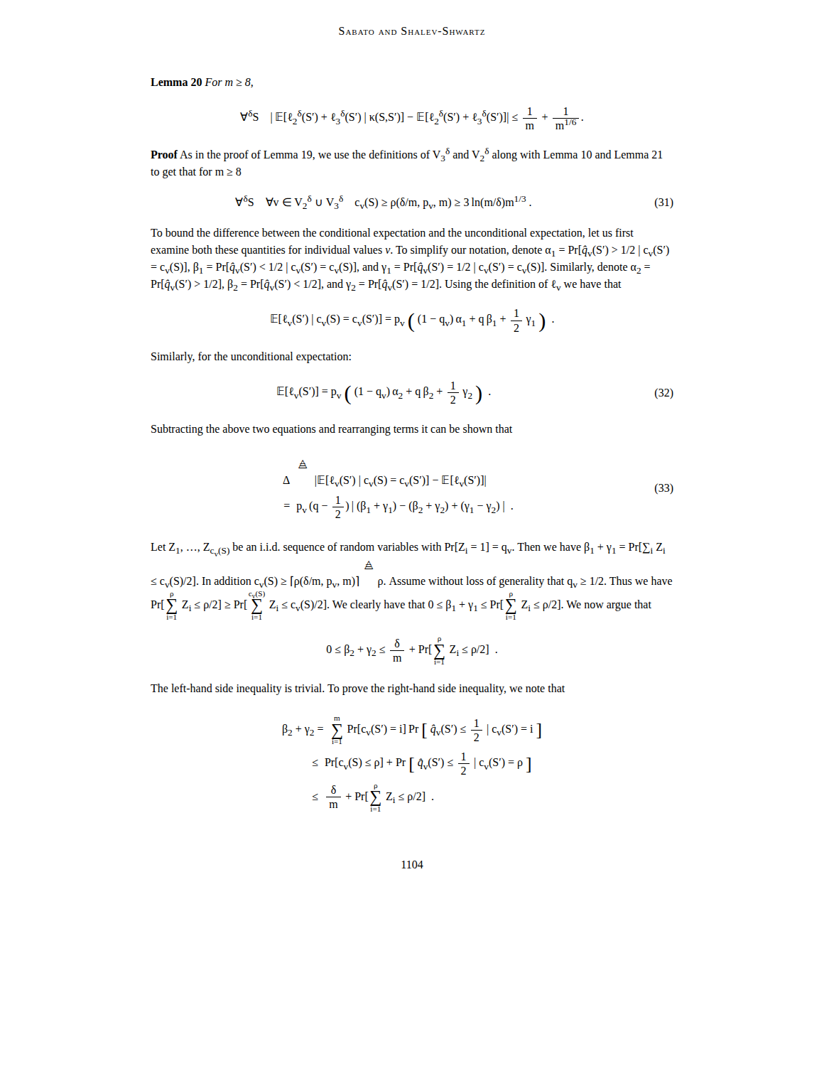Sabato and Shalev-Shwartz
Lemma 20 For m ≥ 8,
∀δS | 𝔼[ℓ2δ(S′) + ℓ3δ(S′) | κ(S,S′)] − 𝔼[ℓ2δ(S′) + ℓ3δ(S′)]| ≤ 1 m + 1 m1/6.
Proof As in the proof of Lemma 19, we use the definitions of V3δ and V2δ along with Lemma 10 and Lemma 21 to get that for m ≥ 8
∀δS ∀v ∈ V2δ ∪ V3δ cv(S) ≥ ρ(δ/m, pv, m) ≥ 3 ln(m/δ)m1/3 .
(31)
To bound the difference between the conditional expectation and the unconditional expectation, let us first examine both these quantities for individual values v. To simplify our notation, denote α1 = Pr[q̂v(S′) > 1/2 | cv(S′) = cv(S)], β1 = Pr[q̂v(S′) < 1/2 | cv(S′) = cv(S)], and γ1 = Pr[q̂v(S′) = 1/2 | cv(S′) = cv(S)]. Similarly, denote α2 = Pr[q̂v(S′) > 1/2], β2 = Pr[q̂v(S′) < 1/2], and γ2 = Pr[q̂v(S′) = 1/2]. Using the definition of ℓv we have that
𝔼[ℓv(S′) | cv(S) = cv(S′)] = pv ( (1 − qv) α1 + q β1 + 12 γ1 ) .
Similarly, for the unconditional expectation:
𝔼[ℓv(S′)] = pv ( (1 − qv) α2 + q β2 + 12 γ2 ) .
(32)
Subtracting the above two equations and rearranging terms it can be shown that
Δ △
= |𝔼[ℓv(S′) | cv(S) = cv(S′)] − 𝔼[ℓv(S′)]| = pv (q − 12) | (β1 + γ1) − (β2 + γ2) + (γ1 − γ2) | .
(33)
Let Z1, …, Zcv(S) be an i.i.d. sequence of random variables with Pr[Zi = 1] = qv. Then we have β1 + γ1 = Pr[∑i Zi ≤ cv(S)/2]. In addition cv(S) ≥ ⌈ρ(δ/m, pv, m)⌉ △
= ρ. Assume without loss of generality that qv ≥ 1/2. Thus we have Pr[ρ∑i=1 Zi ≤ ρ/2] ≥ Pr[cv(S)∑i=1 Zi ≤ cv(S)/2]. We clearly have that 0 ≤ β1 + γ1 ≤ Pr[ρ∑i=1 Zi ≤ ρ/2]. We now argue that
0 ≤ β2 + γ2 ≤ δm + Pr[ρ∑i=1 Zi ≤ ρ/2] .
The left-hand side inequality is trivial. To prove the right-hand side inequality, we note that
β2 + γ2 = m∑i=1 Pr[cv(S′) = i] Pr [ q̂v(S′) ≤ 12 | cv(S′) = i ] ≤ Pr[cv(S) ≤ ρ] + Pr [ q̂v(S′) ≤ 12 | cv(S′) = ρ ] ≤ δm + Pr[ρ∑i=1 Zi ≤ ρ/2] .
1104